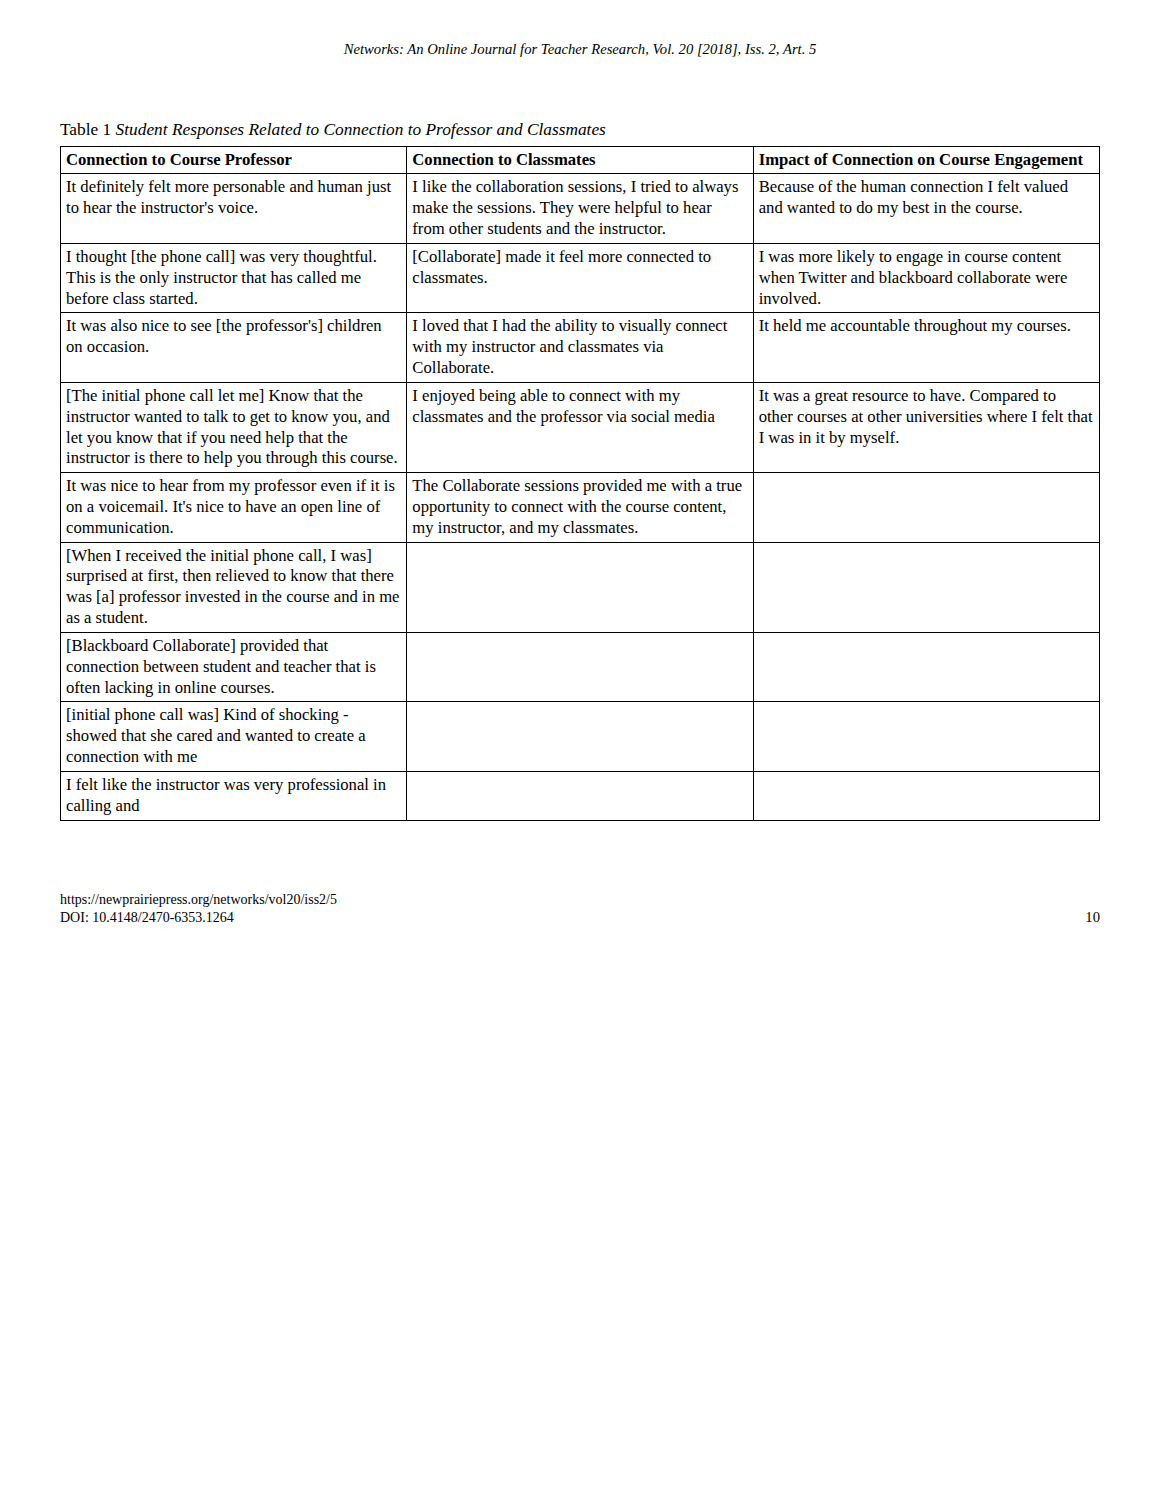Networks: An Online Journal for Teacher Research, Vol. 20 [2018], Iss. 2, Art. 5
Table 1 Student Responses Related to Connection to Professor and Classmates
| Connection to Course Professor | Connection to Classmates | Impact of Connection on Course Engagement |
| --- | --- | --- |
| It definitely felt more personable and human just to hear the instructor's voice. | I like the collaboration sessions, I tried to always make the sessions. They were helpful to hear from other students and the instructor. | Because of the human connection I felt valued and wanted to do my best in the course. |
| I thought [the phone call] was very thoughtful. This is the only instructor that has called me before class started. | [Collaborate] made it feel more connected to classmates. | I was more likely to engage in course content when Twitter and blackboard collaborate were involved. |
| It was also nice to see [the professor's] children on occasion. | I loved that I had the ability to visually connect with my instructor and classmates via Collaborate. | It held me accountable throughout my courses. |
| [The initial phone call let me] Know that the instructor wanted to talk to get to know you, and let you know that if you need help that the instructor is there to help you through this course. | I enjoyed being able to connect with my classmates and the professor via social media | It was a great resource to have. Compared to other courses at other universities where I felt that I was in it by myself. |
| It was nice to hear from my professor even if it is on a voicemail. It's nice to have an open line of communication. | The Collaborate sessions provided me with a true opportunity to connect with the course content, my instructor, and my classmates. | |
| [When I received the initial phone call, I was] surprised at first, then relieved to know that there was [a] professor invested in the course and in me as a student. | | |
| [Blackboard Collaborate] provided that connection between student and teacher that is often lacking in online courses. | | |
| [initial phone call was] Kind of shocking - showed that she cared and wanted to create a connection with me | | |
| I felt like the instructor was very professional in calling and | | |
https://newprairiepress.org/networks/vol20/iss2/5
DOI: 10.4148/2470-6353.1264 10